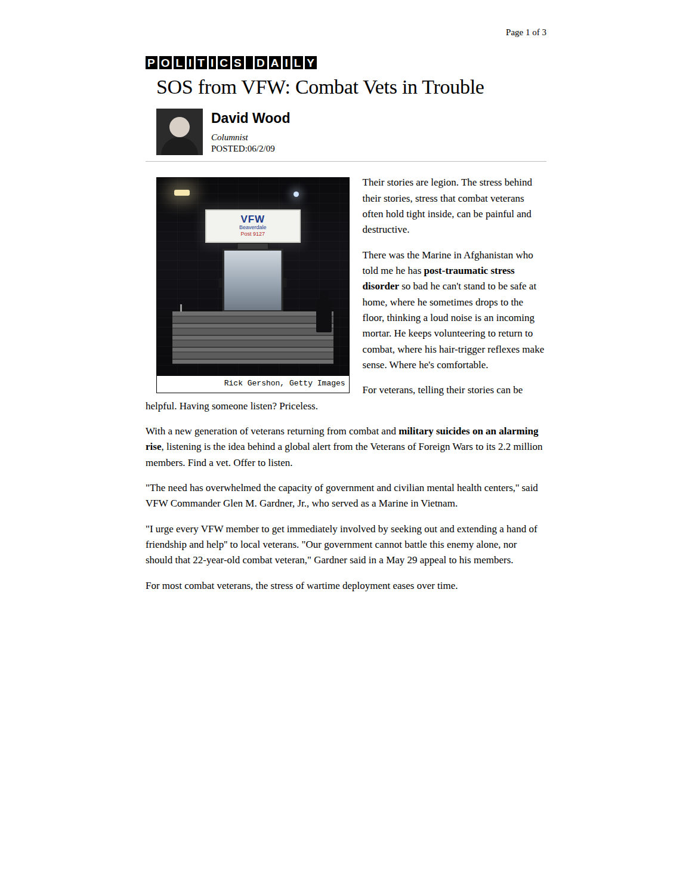Page 1 of 3
POLITICS DAILY
SOS from VFW: Combat Vets in Trouble
David Wood
Columnist
POSTED:06/2/09
VFW
Beaverdale
Post 9127
Rick Gershon, Getty Images
Their stories are legion. The stress behind their stories, stress that combat veterans often hold tight inside, can be painful and destructive.
There was the Marine in Afghanistan who told me he has post-traumatic stress disorder so bad he can't stand to be safe at home, where he sometimes drops to the floor, thinking a loud noise is an incoming mortar. He keeps volunteering to return to combat, where his hair-trigger reflexes make sense. Where he's comfortable.
For veterans, telling their stories can be helpful. Having someone listen? Priceless.
With a new generation of veterans returning from combat and military suicides on an alarming rise, listening is the idea behind a global alert from the Veterans of Foreign Wars to its 2.2 million members. Find a vet. Offer to listen.
"The need has overwhelmed the capacity of government and civilian mental health centers,'' said VFW Commander Glen M. Gardner, Jr., who served as a Marine in Vietnam.
"I urge every VFW member to get immediately involved by seeking out and extending a hand of friendship and help'' to local veterans. "Our government cannot battle this enemy alone, nor should that 22-year-old combat veteran," Gardner said in a May 29 appeal to his members.
For most combat veterans, the stress of wartime deployment eases over time.